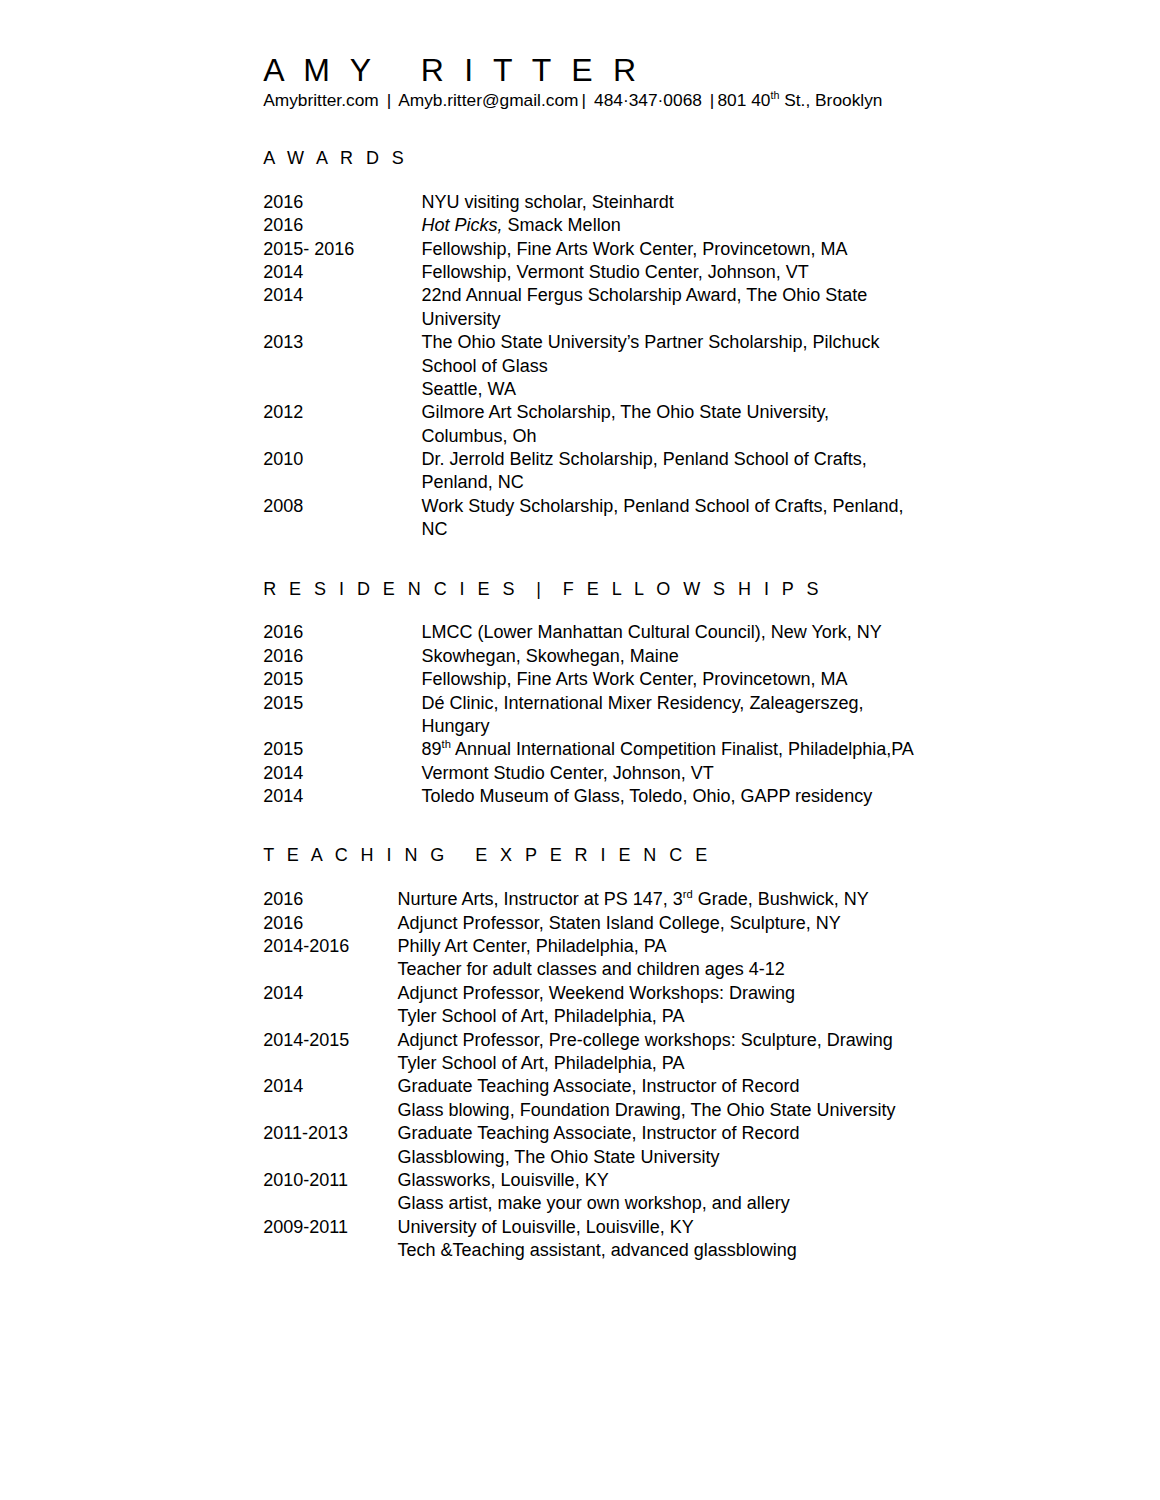A M Y R I T T E R
Amybritter.com | Amyb.ritter@gmail.com| 484·347·0068 |801 40th St., Brooklyn
A W A R D S
| 2016 | NYU visiting scholar, Steinhardt |
| 2016 | Hot Picks, Smack Mellon |
| 2015- 2016 | Fellowship, Fine Arts Work Center, Provincetown, MA |
| 2014 | Fellowship, Vermont Studio Center, Johnson, VT |
| 2014 | 22nd Annual Fergus Scholarship Award, The Ohio State University |
| 2013 | The Ohio State University’s Partner Scholarship, Pilchuck School of Glass Seattle, WA |
| 2012 | Gilmore Art Scholarship, The Ohio State University, Columbus, Oh |
| 2010 | Dr. Jerrold Belitz Scholarship, Penland School of Crafts, Penland, NC |
| 2008 | Work Study Scholarship, Penland School of Crafts, Penland, NC |
R E S I D E N C I E S | F E L L O W S H I P S
| 2016 | LMCC (Lower Manhattan Cultural Council), New York, NY |
| 2016 | Skowhegan, Skowhegan, Maine |
| 2015 | Fellowship, Fine Arts Work Center, Provincetown, MA |
| 2015 | Dé Clinic, International Mixer Residency, Zaleagerszeg, Hungary |
| 2015 | 89 th Annual International Competition Finalist, Philadelphia,PA |
| 2014 | Vermont Studio Center, Johnson, VT |
| 2014 | Toledo Museum of Glass, Toledo, Ohio, GAPP residency |
T E A C H I N G E X P E R I E N C E
| 2016 | Nurture Arts, Instructor at PS 147, 3 rd Grade, Bushwick, NY |
| 2016 | Adjunct Professor, Staten Island College, Sculpture, NY |
| 2014-2016 | Philly Art Center, Philadelphia, PA Teacher for adult classes and children ages 4-12 |
| 2014 | Adjunct Professor, Weekend Workshops: Drawing Tyler School of Art, Philadelphia, PA |
| 2014-2015 | Adjunct Professor, Pre-college workshops: Sculpture, Drawing Tyler School of Art, Philadelphia, PA |
| 2014 | Graduate Teaching Associate, Instructor of Record Glass blowing, Foundation Drawing, The Ohio State University |
| 2011-2013 | Graduate Teaching Associate, Instructor of Record Glassblowing, The Ohio State University |
| 2010-2011 | Glassworks, Louisville, KY Glass artist, make your own workshop, and allery |
| 2009-2011 | University of Louisville, Louisville, KY Tech &Teaching assistant, advanced glassblowing |